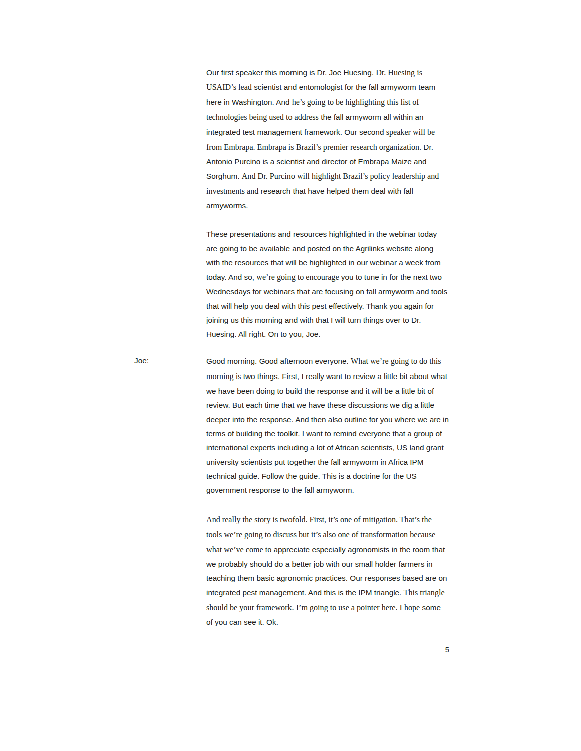Our first speaker this morning is Dr. Joe Huesing. Dr. Huesing is USAID’s lead scientist and entomologist for the fall armyworm team here in Washington. And he’s going to be highlighting this list of technologies being used to address the fall armyworm all within an integrated test management framework. Our second speaker will be from Embrapa. Embrapa is Brazil’s premier research organization. Dr. Antonio Purcino is a scientist and director of Embrapa Maize and Sorghum. And Dr. Purcino will highlight Brazil’s policy leadership and investments and research that have helped them deal with fall armyworms.
These presentations and resources highlighted in the webinar today are going to be available and posted on the Agrilinks website along with the resources that will be highlighted in our webinar a week from today. And so, we’re going to encourage you to tune in for the next two Wednesdays for webinars that are focusing on fall armyworm and tools that will help you deal with this pest effectively. Thank you again for joining us this morning and with that I will turn things over to Dr. Huesing. All right. On to you, Joe.
Joe:
Good morning. Good afternoon everyone. What we’re going to do this morning is two things. First, I really want to review a little bit about what we have been doing to build the response and it will be a little bit of review. But each time that we have these discussions we dig a little deeper into the response. And then also outline for you where we are in terms of building the toolkit. I want to remind everyone that a group of international experts including a lot of African scientists, US land grant university scientists put together the fall armyworm in Africa IPM technical guide. Follow the guide. This is a doctrine for the US government response to the fall armyworm.
And really the story is twofold. First, it’s one of mitigation. That’s the tools we’re going to discuss but it’s also one of transformation because what we’ve come to appreciate especially agronomists in the room that we probably should do a better job with our small holder farmers in teaching them basic agronomic practices. Our responses based are on integrated pest management. And this is the IPM triangle. This triangle should be your framework. I’m going to use a pointer here. I hope some of you can see it. Ok.
5